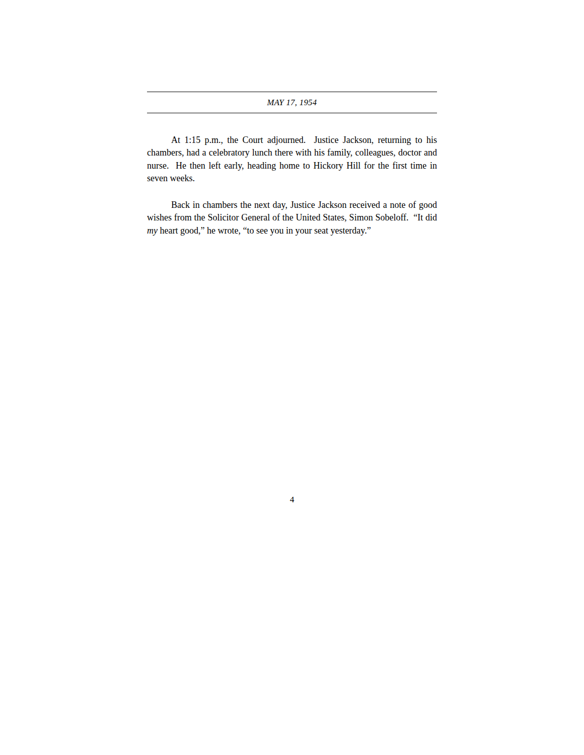MAY 17, 1954
At 1:15 p.m., the Court adjourned. Justice Jackson, returning to his chambers, had a celebratory lunch there with his family, colleagues, doctor and nurse. He then left early, heading home to Hickory Hill for the first time in seven weeks.
Back in chambers the next day, Justice Jackson received a note of good wishes from the Solicitor General of the United States, Simon Sobeloff. “It did my heart good,” he wrote, “to see you in your seat yesterday.”
4